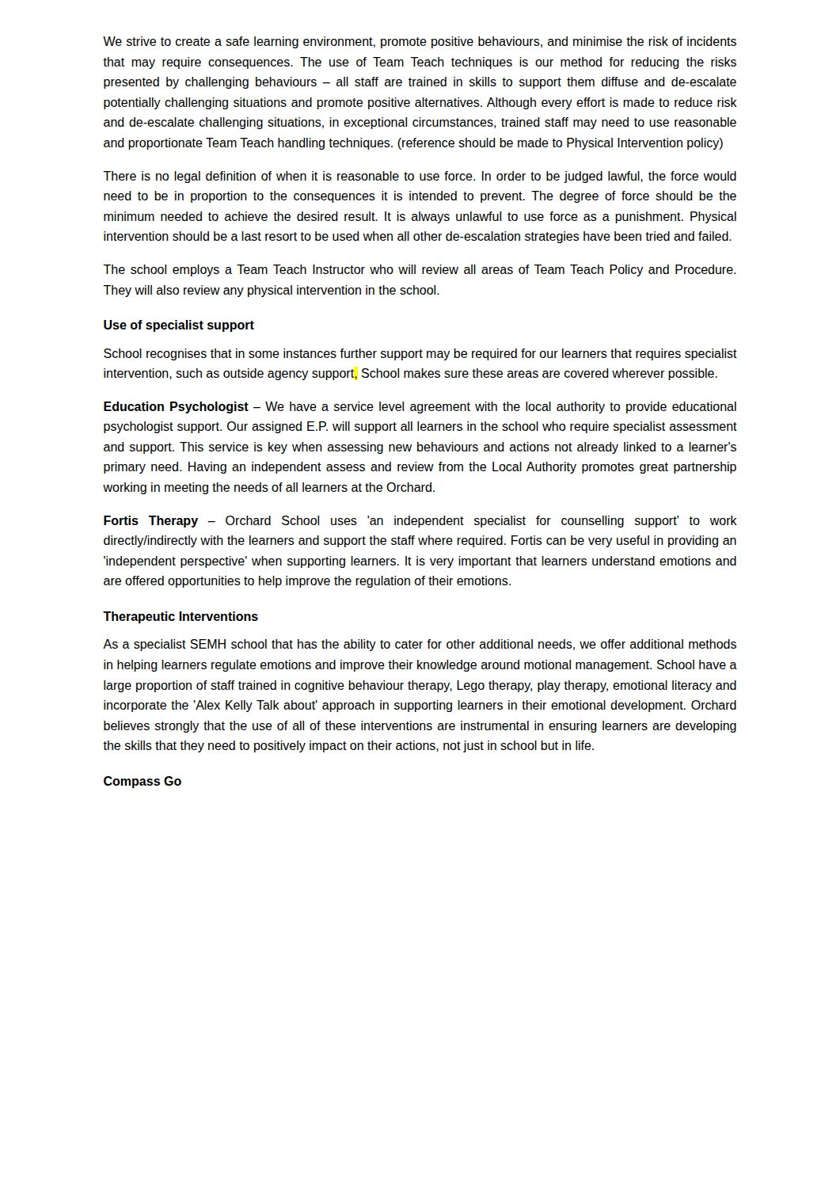We strive to create a safe learning environment, promote positive behaviours, and minimise the risk of incidents that may require consequences. The use of Team Teach techniques is our method for reducing the risks presented by challenging behaviours – all staff are trained in skills to support them diffuse and de-escalate potentially challenging situations and promote positive alternatives. Although every effort is made to reduce risk and de-escalate challenging situations, in exceptional circumstances, trained staff may need to use reasonable and proportionate Team Teach handling techniques. (reference should be made to Physical Intervention policy)
There is no legal definition of when it is reasonable to use force. In order to be judged lawful, the force would need to be in proportion to the consequences it is intended to prevent. The degree of force should be the minimum needed to achieve the desired result. It is always unlawful to use force as a punishment. Physical intervention should be a last resort to be used when all other de-escalation strategies have been tried and failed.
The school employs a Team Teach Instructor who will review all areas of Team Teach Policy and Procedure. They will also review any physical intervention in the school.
Use of specialist support
School recognises that in some instances further support may be required for our learners that requires specialist intervention, such as outside agency support, School makes sure these areas are covered wherever possible.
Education Psychologist – We have a service level agreement with the local authority to provide educational psychologist support. Our assigned E.P. will support all learners in the school who require specialist assessment and support. This service is key when assessing new behaviours and actions not already linked to a learner's primary need. Having an independent assess and review from the Local Authority promotes great partnership working in meeting the needs of all learners at the Orchard.
Fortis Therapy – Orchard School uses 'an independent specialist for counselling support' to work directly/indirectly with the learners and support the staff where required. Fortis can be very useful in providing an 'independent perspective' when supporting learners. It is very important that learners understand emotions and are offered opportunities to help improve the regulation of their emotions.
Therapeutic Interventions
As a specialist SEMH school that has the ability to cater for other additional needs, we offer additional methods in helping learners regulate emotions and improve their knowledge around motional management. School have a large proportion of staff trained in cognitive behaviour therapy, Lego therapy, play therapy, emotional literacy and incorporate the 'Alex Kelly Talk about' approach in supporting learners in their emotional development. Orchard believes strongly that the use of all of these interventions are instrumental in ensuring learners are developing the skills that they need to positively impact on their actions, not just in school but in life.
Compass Go